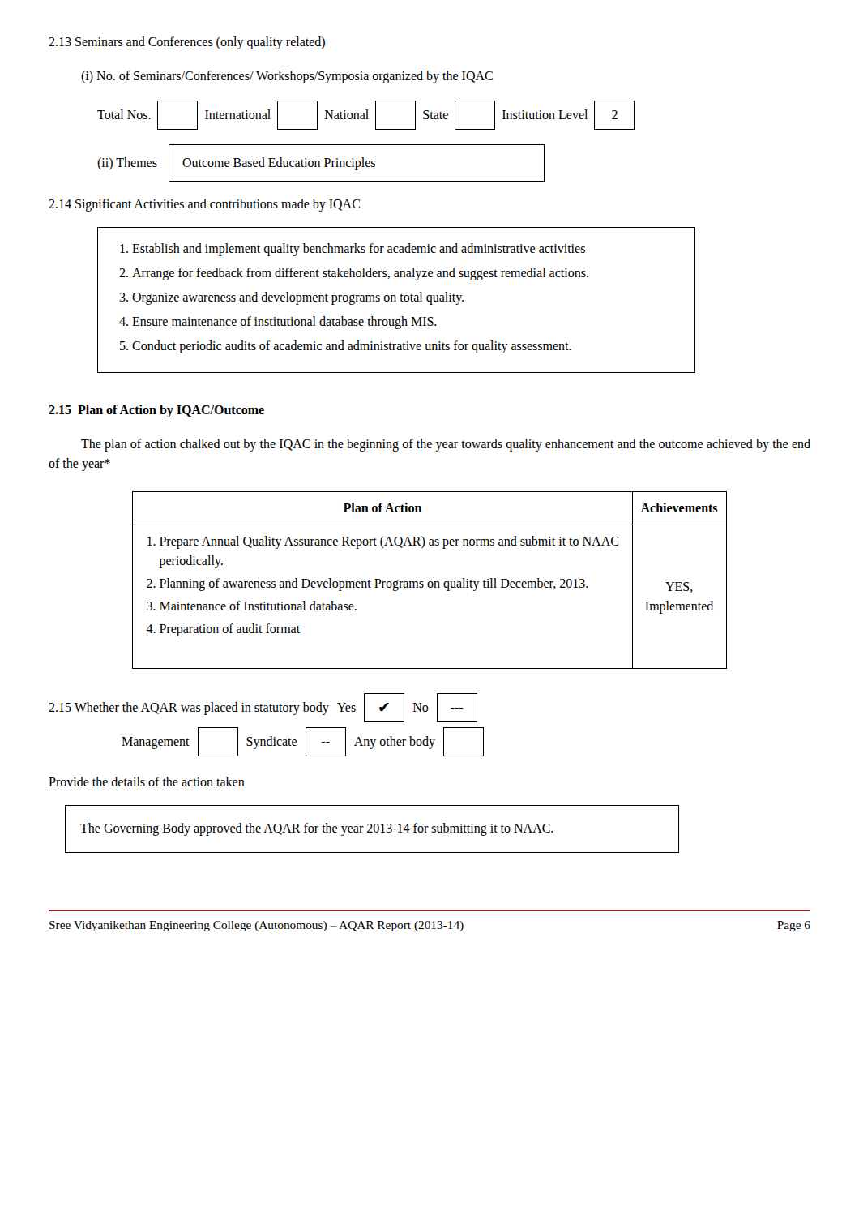2.13 Seminars and Conferences (only quality related)
(i) No. of Seminars/Conferences/ Workshops/Symposia organized by the IQAC
Total Nos. International National State Institution Level 2
(ii) Themes Outcome Based Education Principles
2.14 Significant Activities and contributions made by IQAC
Establish and implement quality benchmarks for academic and administrative activities
Arrange for feedback from different stakeholders, analyze and suggest remedial actions.
Organize awareness and development programs on total quality.
Ensure maintenance of institutional database through MIS.
Conduct periodic audits of academic and administrative units for quality assessment.
2.15 Plan of Action by IQAC/Outcome
The plan of action chalked out by the IQAC in the beginning of the year towards quality enhancement and the outcome achieved by the end of the year*
| Plan of Action | Achievements |
| --- | --- |
| Prepare Annual Quality Assurance Report (AQAR) as per norms and submit it to NAAC periodically. Planning of awareness and Development Programs on quality till December, 2013. Maintenance of Institutional database. Preparation of audit format | YES, Implemented |
2.15 Whether the AQAR was placed in statutory body Yes ✔ No ---
Management Syndicate -- Any other body
Provide the details of the action taken
The Governing Body approved the AQAR for the year 2013-14 for submitting it to NAAC.
Sree Vidyanikethan Engineering College (Autonomous) – AQAR Report (2013-14) Page 6